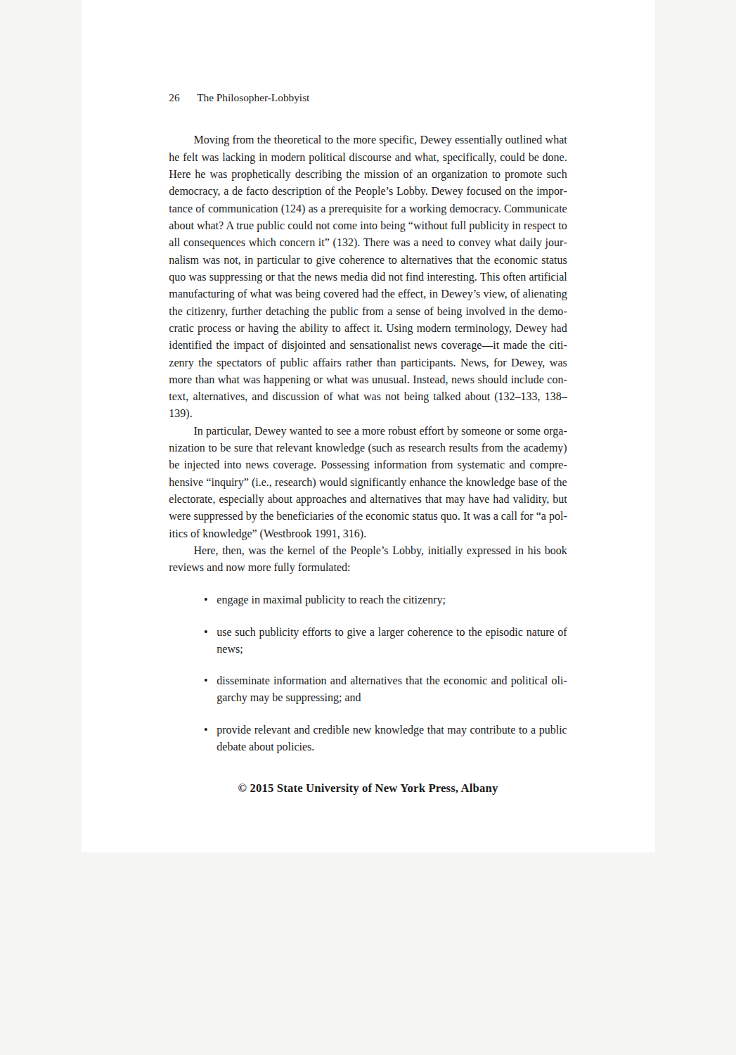26 The Philosopher-Lobbyist
Moving from the theoretical to the more specific, Dewey essentially outlined what he felt was lacking in modern political discourse and what, specifically, could be done. Here he was prophetically describing the mission of an organization to promote such democracy, a de facto description of the People’s Lobby. Dewey focused on the importance of communication (124) as a prerequisite for a working democracy. Communicate about what? A true public could not come into being “without full publicity in respect to all consequences which concern it” (132). There was a need to convey what daily journalism was not, in particular to give coherence to alternatives that the economic status quo was suppressing or that the news media did not find interesting. This often artificial manufacturing of what was being covered had the effect, in Dewey’s view, of alienating the citizenry, further detaching the public from a sense of being involved in the democratic process or having the ability to affect it. Using modern terminology, Dewey had identified the impact of disjointed and sensationalist news coverage—it made the citizenry the spectators of public affairs rather than participants. News, for Dewey, was more than what was happening or what was unusual. Instead, news should include context, alternatives, and discussion of what was not being talked about (132–133, 138–139).
In particular, Dewey wanted to see a more robust effort by someone or some organization to be sure that relevant knowledge (such as research results from the academy) be injected into news coverage. Possessing information from systematic and comprehensive “inquiry” (i.e., research) would significantly enhance the knowledge base of the electorate, especially about approaches and alternatives that may have had validity, but were suppressed by the beneficiaries of the economic status quo. It was a call for “a politics of knowledge” (Westbrook 1991, 316).
Here, then, was the kernel of the People’s Lobby, initially expressed in his book reviews and now more fully formulated:
engage in maximal publicity to reach the citizenry;
use such publicity efforts to give a larger coherence to the episodic nature of news;
disseminate information and alternatives that the economic and political oligarchy may be suppressing; and
provide relevant and credible new knowledge that may contribute to a public debate about policies.
© 2015 State University of New York Press, Albany